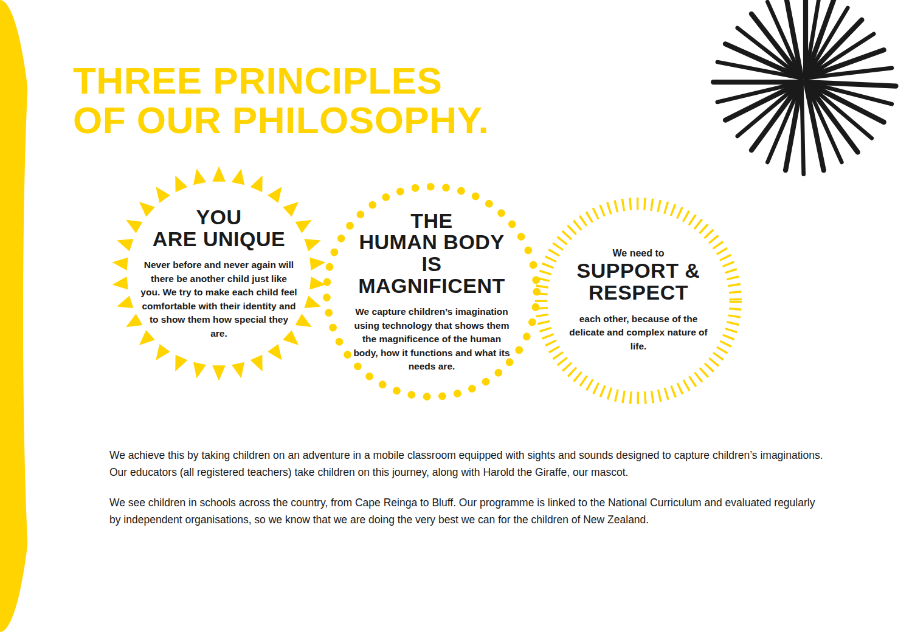Three Principles
of our Philosophy.
You
are unique
Never before and never again will there be another child just like you. We try to make each child feel comfortable with their identity and to show them how special they are.
The
human body is
magnificent
We capture children’s imagination using technology that shows them the magnificence of the human body, how it functions and what its needs are.
We need to Support &
Respect
each other, because of the delicate and complex nature of life.
We achieve this by taking children on an adventure in a mobile classroom equipped with sights and sounds designed to capture children’s imaginations. Our educators (all registered teachers) take children on this journey, along with Harold the Giraffe, our mascot.
We see children in schools across the country, from Cape Reinga to Bluff. Our programme is linked to the National Curriculum and evaluated regularly by independent organisations, so we know that we are doing the very best we can for the children of New Zealand.